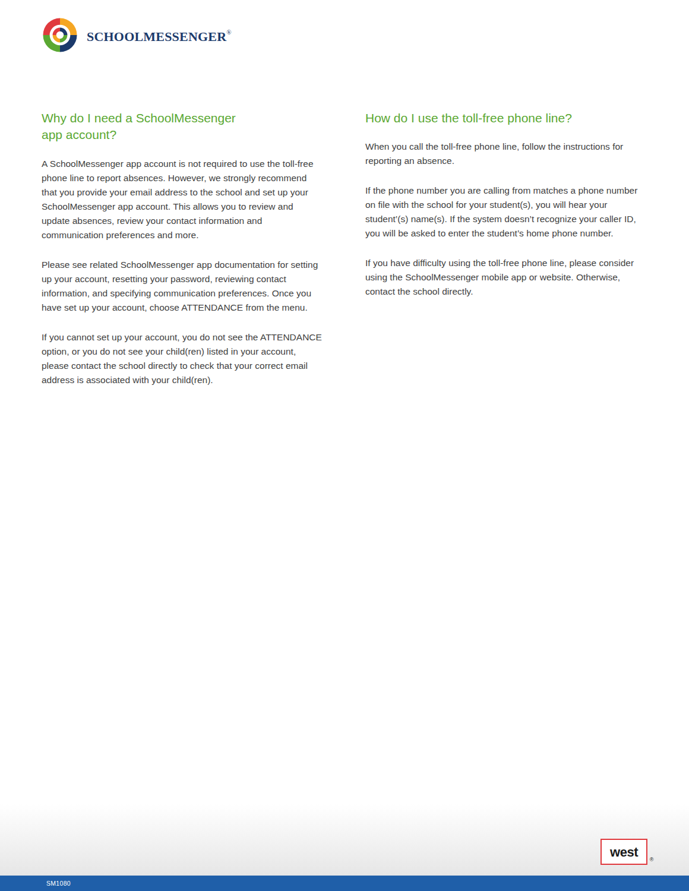SchoolMessenger®
Why do I need a SchoolMessenger
app account?
A SchoolMessenger app account is not required to use the toll-free phone line to report absences. However, we strongly recommend that you provide your email address to the school and set up your SchoolMessenger app account. This allows you to review and update absences, review your contact information and communication preferences and more.
Please see related SchoolMessenger app documentation for setting up your account, resetting your password, reviewing contact information, and specifying communication preferences. Once you have set up your account, choose ATTENDANCE from the menu.
If you cannot set up your account, you do not see the ATTENDANCE option, or you do not see your child(ren) listed in your account, please contact the school directly to check that your correct email address is associated with your child(ren).
How do I use the toll-free phone line?
When you call the toll-free phone line, follow the instructions for reporting an absence.
If the phone number you are calling from matches a phone number on file with the school for your student(s), you will hear your student’(s) name(s). If the system doesn’t recognize your caller ID, you will be asked to enter the student’s home phone number.
If you have difficulty using the toll-free phone line, please consider using the SchoolMessenger mobile app or website. Otherwise, contact the school directly.
west ®
SM1080